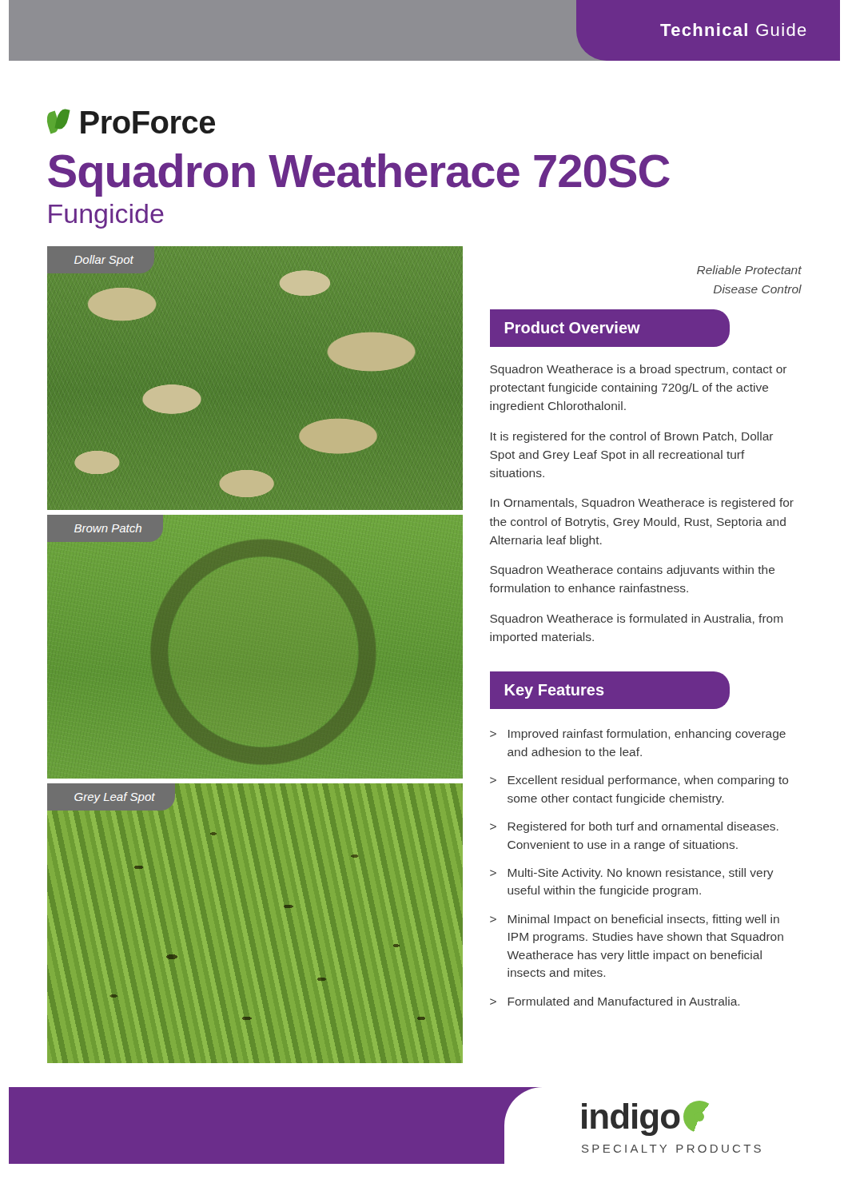Technical Guide
ProForce
Squadron Weatherace 720SC
Fungicide
Dollar Spot
Brown Patch
Grey Leaf Spot
Reliable Protectant
Disease Control
Product Overview
Squadron Weatherace is a broad spectrum, contact or protectant fungicide containing 720g/L of the active ingredient Chlorothalonil.
It is registered for the control of Brown Patch, Dollar Spot and Grey Leaf Spot in all recreational turf situations.
In Ornamentals, Squadron Weatherace is registered for the control of Botrytis, Grey Mould, Rust, Septoria and Alternaria leaf blight.
Squadron Weatherace contains adjuvants within the formulation to enhance rainfastness.
Squadron Weatherace is formulated in Australia, from imported materials.
Key Features
Improved rainfast formulation, enhancing coverage and adhesion to the leaf.
Excellent residual performance, when comparing to some other contact fungicide chemistry.
Registered for both turf and ornamental diseases. Convenient to use in a range of situations.
Multi-Site Activity. No known resistance, still very useful within the fungicide program.
Minimal Impact on beneficial insects, fitting well in IPM programs. Studies have shown that Squadron Weatherace has very little impact on beneficial insects and mites.
Formulated and Manufactured in Australia.
indigo
SPECIALTY PRODUCTS